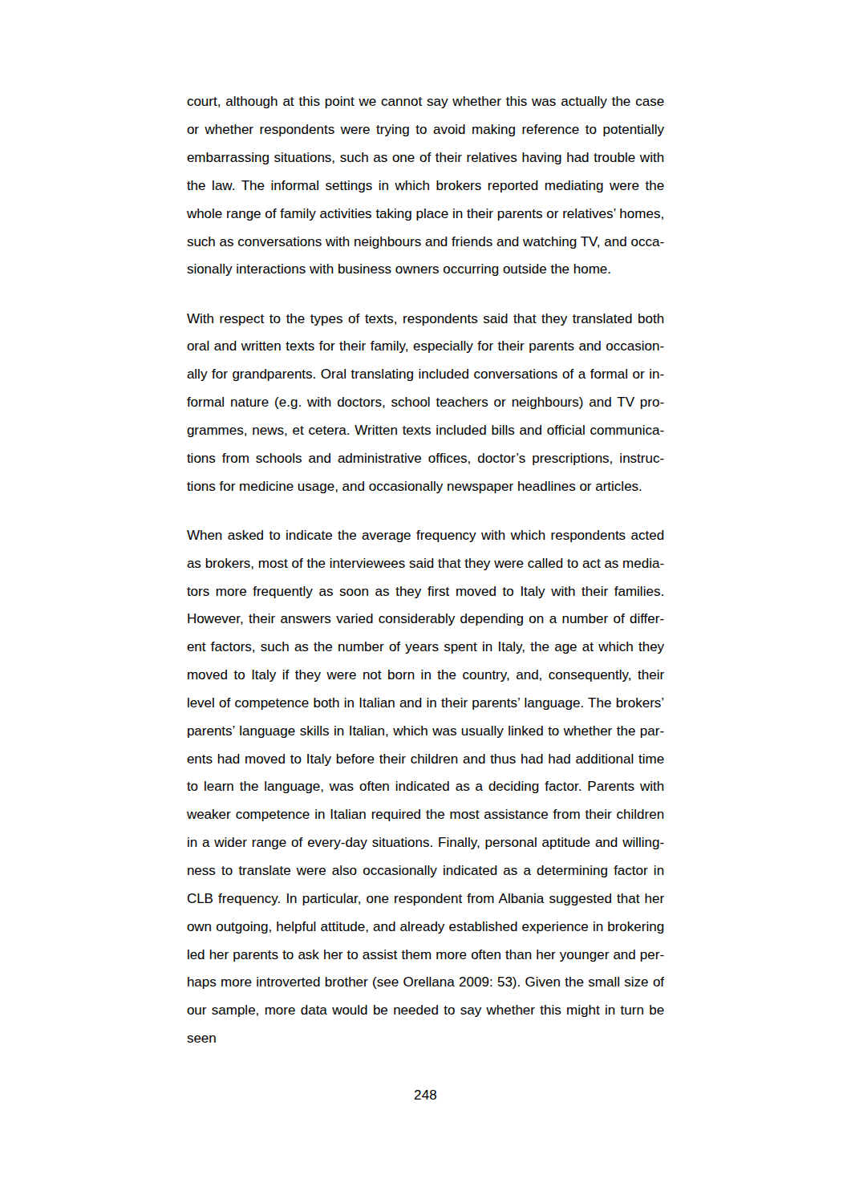court, although at this point we cannot say whether this was actually the case or whether respondents were trying to avoid making reference to potentially embarrassing situations, such as one of their relatives having had trouble with the law. The informal settings in which brokers reported mediating were the whole range of family activities taking place in their parents or relatives’ homes, such as conversations with neighbours and friends and watching TV, and occasionally interactions with business owners occurring outside the home.
With respect to the types of texts, respondents said that they translated both oral and written texts for their family, especially for their parents and occasionally for grandparents. Oral translating included conversations of a formal or informal nature (e.g. with doctors, school teachers or neighbours) and TV programmes, news, et cetera. Written texts included bills and official communications from schools and administrative offices, doctor’s prescriptions, instructions for medicine usage, and occasionally newspaper headlines or articles.
When asked to indicate the average frequency with which respondents acted as brokers, most of the interviewees said that they were called to act as mediators more frequently as soon as they first moved to Italy with their families. However, their answers varied considerably depending on a number of different factors, such as the number of years spent in Italy, the age at which they moved to Italy if they were not born in the country, and, consequently, their level of competence both in Italian and in their parents’ language. The brokers’ parents’ language skills in Italian, which was usually linked to whether the parents had moved to Italy before their children and thus had had additional time to learn the language, was often indicated as a deciding factor. Parents with weaker competence in Italian required the most assistance from their children in a wider range of every-day situations. Finally, personal aptitude and willingness to translate were also occasionally indicated as a determining factor in CLB frequency. In particular, one respondent from Albania suggested that her own outgoing, helpful attitude, and already established experience in brokering led her parents to ask her to assist them more often than her younger and perhaps more introverted brother (see Orellana 2009: 53). Given the small size of our sample, more data would be needed to say whether this might in turn be seen
248